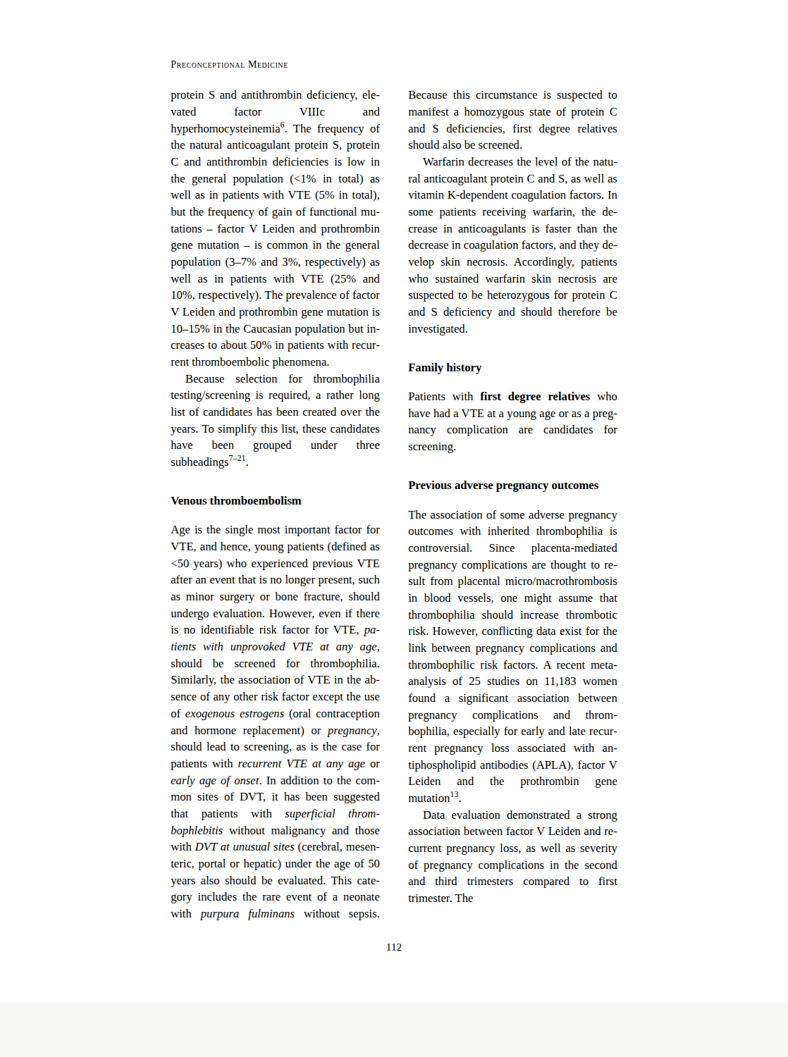Preconceptional Medicine
protein S and antithrombin deficiency, elevated factor VIIIc and hyperhomocysteinemia6. The frequency of the natural anticoagulant protein S, protein C and antithrombin deficiencies is low in the general population (<1% in total) as well as in patients with VTE (5% in total), but the frequency of gain of functional mutations – factor V Leiden and prothrombin gene mutation – is common in the general population (3–7% and 3%, respectively) as well as in patients with VTE (25% and 10%, respectively). The prevalence of factor V Leiden and prothrombin gene mutation is 10–15% in the Caucasian population but increases to about 50% in patients with recurrent thromboembolic phenomena.
Because selection for thrombophilia testing/screening is required, a rather long list of candidates has been created over the years. To simplify this list, these candidates have been grouped under three subheadings7–21.
Venous thromboembolism
Age is the single most important factor for VTE, and hence, young patients (defined as <50 years) who experienced previous VTE after an event that is no longer present, such as minor surgery or bone fracture, should undergo evaluation. However, even if there is no identifiable risk factor for VTE, patients with unprovoked VTE at any age, should be screened for thrombophilia. Similarly, the association of VTE in the absence of any other risk factor except the use of exogenous estrogens (oral contraception and hormone replacement) or pregnancy, should lead to screening, as is the case for patients with recurrent VTE at any age or early age of onset. In addition to the common sites of DVT, it has been suggested that patients with superficial thrombophlebitis without malignancy and those with DVT at unusual sites (cerebral, mesenteric, portal or hepatic) under the age of 50 years also should be evaluated. This category includes the rare event of a neonate with purpura fulminans without sepsis. Because this circumstance is suspected to manifest a homozygous state of protein C and S deficiencies, first degree relatives should also be screened.
Warfarin decreases the level of the natural anticoagulant protein C and S, as well as vitamin K-dependent coagulation factors. In some patients receiving warfarin, the decrease in anticoagulants is faster than the decrease in coagulation factors, and they develop skin necrosis. Accordingly, patients who sustained warfarin skin necrosis are suspected to be heterozygous for protein C and S deficiency and should therefore be investigated.
Family history
Patients with first degree relatives who have had a VTE at a young age or as a pregnancy complication are candidates for screening.
Previous adverse pregnancy outcomes
The association of some adverse pregnancy outcomes with inherited thrombophilia is controversial. Since placenta-mediated pregnancy complications are thought to result from placental micro/macrothrombosis in blood vessels, one might assume that thrombophilia should increase thrombotic risk. However, conflicting data exist for the link between pregnancy complications and thrombophilic risk factors. A recent meta-analysis of 25 studies on 11,183 women found a significant association between pregnancy complications and thrombophilia, especially for early and late recurrent pregnancy loss associated with antiphospholipid antibodies (APLA), factor V Leiden and the prothrombin gene mutation13.
Data evaluation demonstrated a strong association between factor V Leiden and recurrent pregnancy loss, as well as severity of pregnancy complications in the second and third trimesters compared to first trimester. The
112